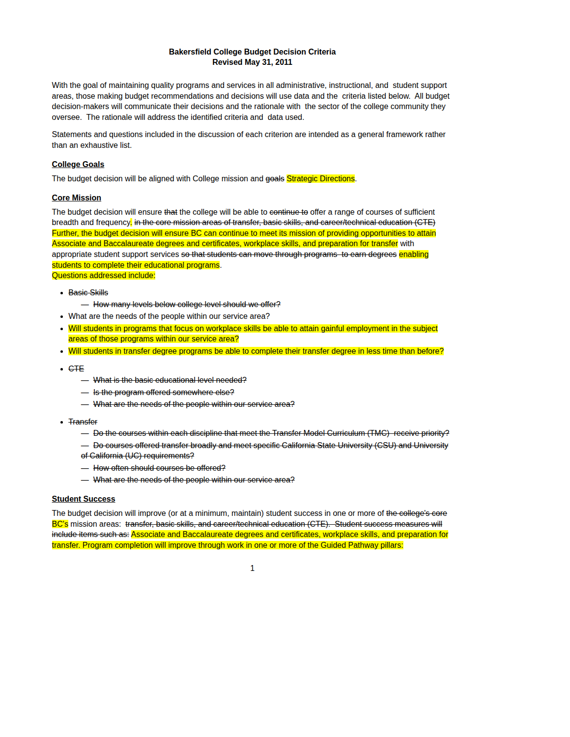Bakersfield College Budget Decision Criteria
Revised May 31, 2011
With the goal of maintaining quality programs and services in all administrative, instructional, and student support areas, those making budget recommendations and decisions will use data and the criteria listed below. All budget decision-makers will communicate their decisions and the rationale with the sector of the college community they oversee. The rationale will address the identified criteria and data used.
Statements and questions included in the discussion of each criterion are intended as a general framework rather than an exhaustive list.
College Goals
The budget decision will be aligned with College mission and goals Strategic Directions.
Core Mission
The budget decision will ensure that the college will be able to continue to offer a range of courses of sufficient breadth and frequency. in the core mission areas of transfer, basic skills, and career/technical education (CTE) Further, the budget decision will ensure BC can continue to meet its mission of providing opportunities to attain Associate and Baccalaureate degrees and certificates, workplace skills, and preparation for transfer with appropriate student support services so that students can move through programs to earn degrees enabling students to complete their educational programs.
Questions addressed include:
Basic Skills
How many levels below college level should we offer?
What are the needs of the people within our service area?
Will students in programs that focus on workplace skills be able to attain gainful employment in the subject areas of those programs within our service area?
Will students in transfer degree programs be able to complete their transfer degree in less time than before?
CTE
What is the basic educational level needed?
Is the program offered somewhere else?
What are the needs of the people within our service area?
Transfer
Do the courses within each discipline that meet the Transfer Model Curriculum (TMC) receive priority?
Do courses offered transfer broadly and meet specific California State University (CSU) and University of California (UC) requirements?
How often should courses be offered?
What are the needs of the people within our service area?
Student Success
The budget decision will improve (or at a minimum, maintain) student success in one or more of the college's core BC's mission areas: transfer, basic skills, and career/technical education (CTE). Student success measures will include items such as: Associate and Baccalaureate degrees and certificates, workplace skills, and preparation for transfer. Program completion will improve through work in one or more of the Guided Pathway pillars:
1